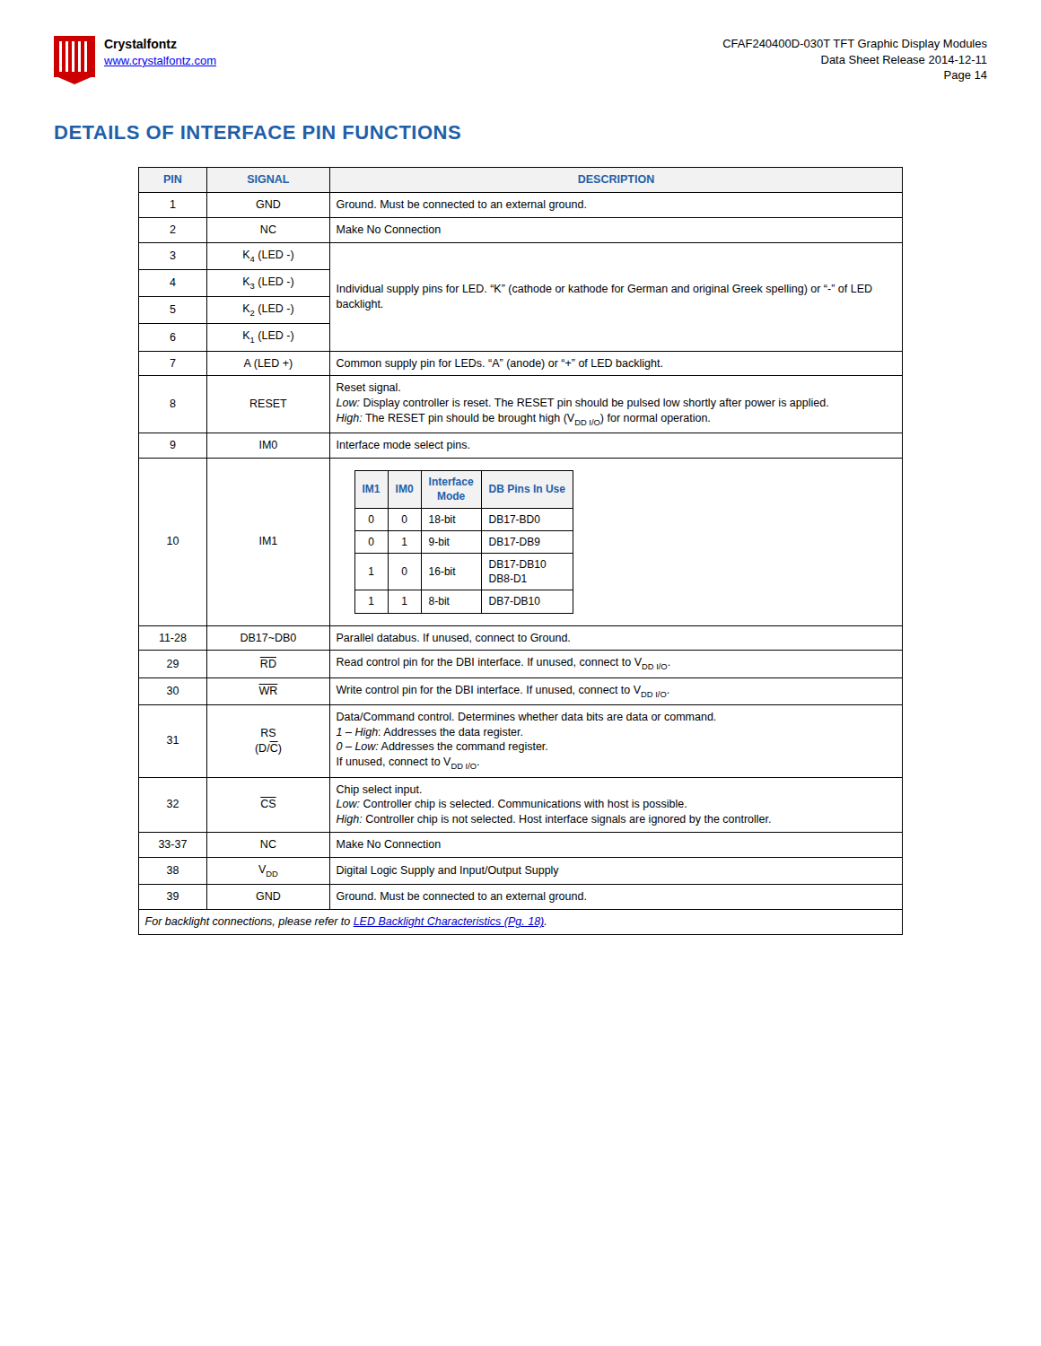Crystalfontz
www.crystalfontz.com
CFAF240400D-030T TFT Graphic Display Modules
Data Sheet Release 2014-12-11
Page 14
DETAILS OF INTERFACE PIN FUNCTIONS
| PIN | SIGNAL | DESCRIPTION |
| --- | --- | --- |
| 1 | GND | Ground. Must be connected to an external ground. |
| 2 | NC | Make No Connection |
| 3 | K 4 (LED -) | Individual supply pins for LED. “K” (cathode or kathode for German and original Greek spelling) or “-” of LED backlight. |
| 4 | K 3 (LED -) |
| 5 | K 2 (LED -) |
| 6 | K 1 (LED -) |
| 7 | A (LED +) | Common supply pin for LEDs. “A” (anode) or “+” of LED backlight. |
| 8 | RESET | Reset signal. Low: Display controller is reset. The RESET pin should be pulsed low shortly after power is applied. High: The RESET pin should be brought high (V DD I/O ) for normal operation. |
| 9 | IM0 | Interface mode select pins. |
| 10 | IM1 | / IM1 / IM0 / Interface Mode / DB Pins In Use / / --- / --- / --- / --- / / 0 / 0 / 18-bit / DB17-BD0 / / 0 / 1 / 9-bit / DB17-DB9 / / 1 / 0 / 16-bit / DB17-DB10 DB8-D1 / / 1 / 1 / 8-bit / DB7-DB10 / |
| 11-28 | DB17~DB0 | Parallel databus. If unused, connect to Ground. |
| 29 | RD | Read control pin for the DBI interface. If unused, connect to V DD I/O . |
| 30 | WR | Write control pin for the DBI interface. If unused, connect to V DD I/O . |
| 31 | RS (D/ C ) | Data/Command control. Determines whether data bits are data or command. 1 – High : Addresses the data register. 0 – Low: Addresses the command register. If unused, connect to V DD I/O . |
| 32 | CS | Chip select input. Low: Controller chip is selected. Communications with host is possible. High: Controller chip is not selected. Host interface signals are ignored by the controller. |
| 33-37 | NC | Make No Connection |
| 38 | V DD | Digital Logic Supply and Input/Output Supply |
| 39 | GND | Ground. Must be connected to an external ground. |
| For backlight connections, please refer to LED Backlight Characteristics (Pg. 18) . |